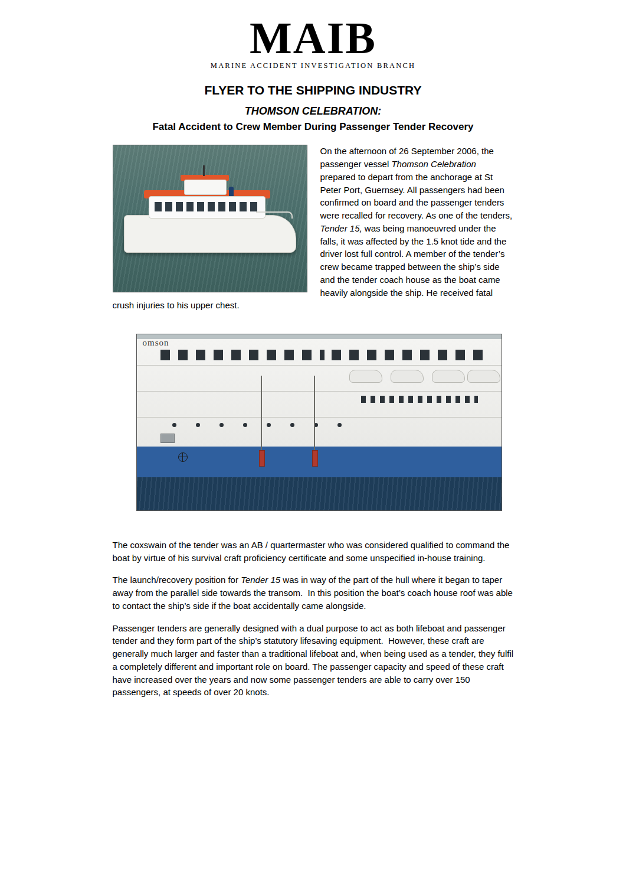MAIB
Marine Accident Investigation Branch
FLYER TO THE SHIPPING INDUSTRY
THOMSON CELEBRATION:
Fatal Accident to Crew Member During Passenger Tender Recovery
On the afternoon of 26 September 2006, the passenger vessel Thomson Celebration prepared to depart from the anchorage at St Peter Port, Guernsey. All passengers had been confirmed on board and the passenger tenders were recalled for recovery. As one of the tenders, Tender 15, was being manoeuvred under the falls, it was affected by the 1.5 knot tide and the driver lost full control. A member of the tender’s crew became trapped between the ship’s side and the tender coach house as the boat came heavily alongside the ship. He received fatal crush injuries to his upper chest.
omson
The coxswain of the tender was an AB / quartermaster who was considered qualified to command the boat by virtue of his survival craft proficiency certificate and some unspecified in-house training.
The launch/recovery position for Tender 15 was in way of the part of the hull where it began to taper away from the parallel side towards the transom. In this position the boat’s coach house roof was able to contact the ship’s side if the boat accidentally came alongside.
Passenger tenders are generally designed with a dual purpose to act as both lifeboat and passenger tender and they form part of the ship’s statutory lifesaving equipment. However, these craft are generally much larger and faster than a traditional lifeboat and, when being used as a tender, they fulfil a completely different and important role on board. The passenger capacity and speed of these craft have increased over the years and now some passenger tenders are able to carry over 150 passengers, at speeds of over 20 knots.